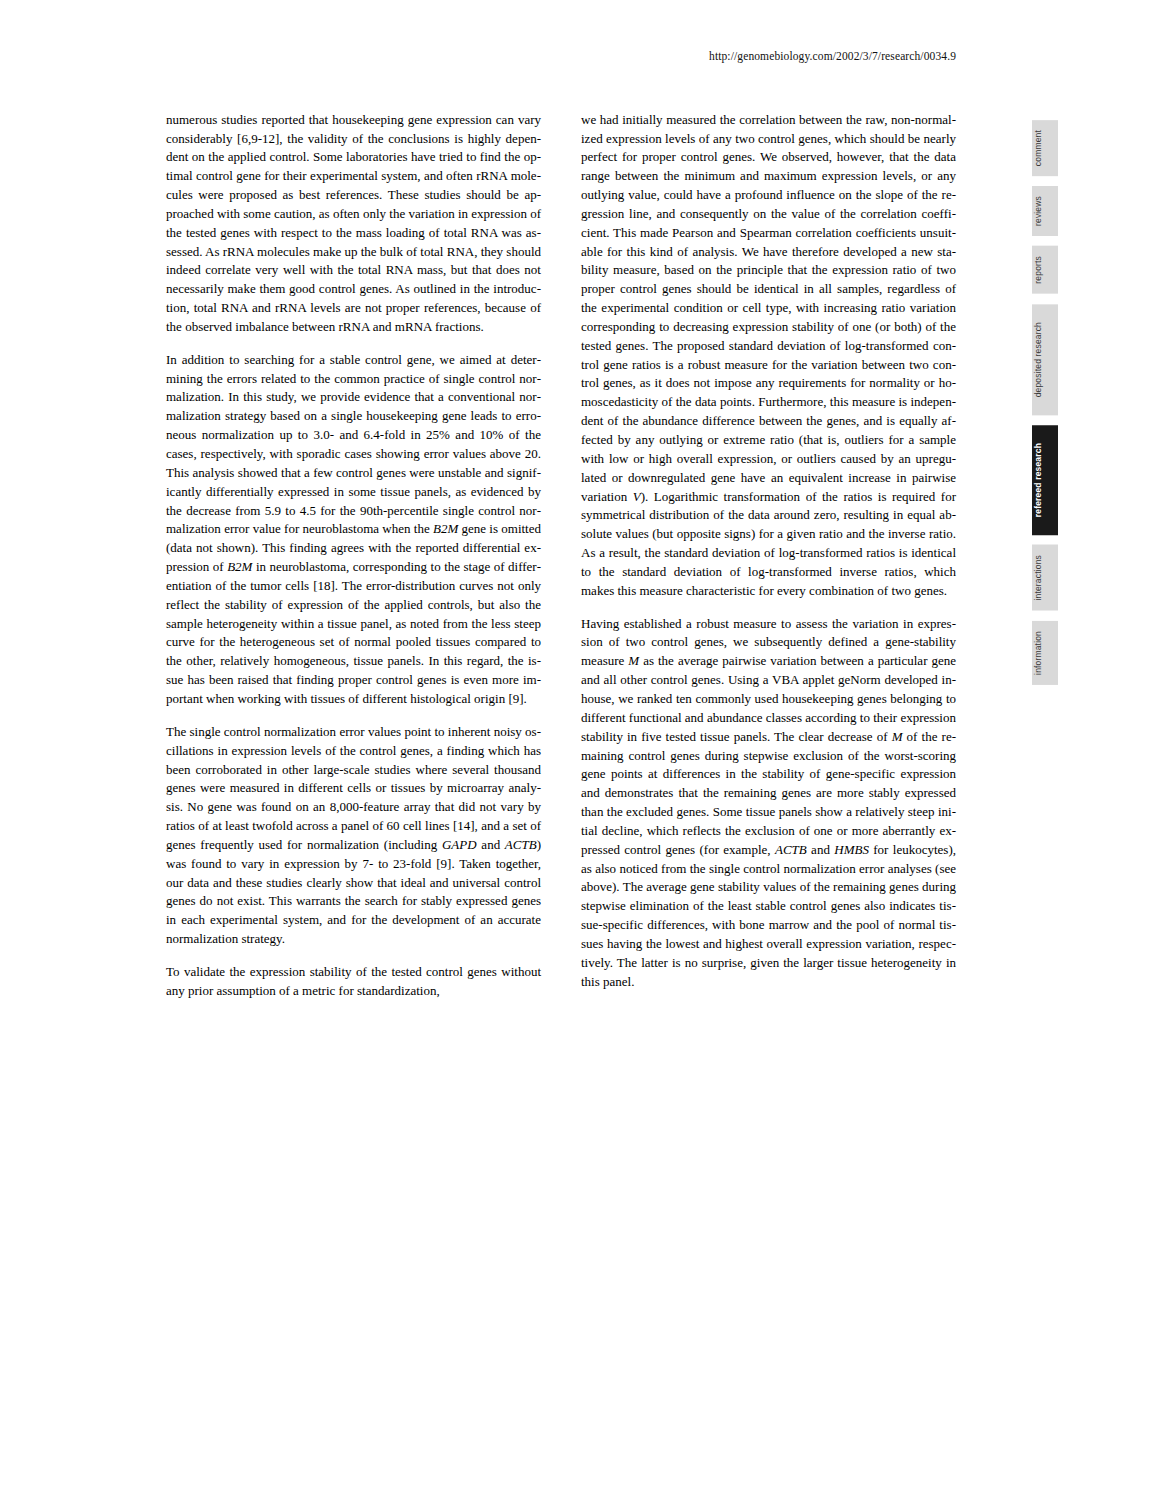http://genomebiology.com/2002/3/7/research/0034.9
comment
reviews
reports
deposited research
refereed research
interactions
information
numerous studies reported that housekeeping gene expression can vary considerably [6,9-12], the validity of the conclusions is highly dependent on the applied control. Some laboratories have tried to find the optimal control gene for their experimental system, and often rRNA molecules were proposed as best references. These studies should be approached with some caution, as often only the variation in expression of the tested genes with respect to the mass loading of total RNA was assessed. As rRNA molecules make up the bulk of total RNA, they should indeed correlate very well with the total RNA mass, but that does not necessarily make them good control genes. As outlined in the introduction, total RNA and rRNA levels are not proper references, because of the observed imbalance between rRNA and mRNA fractions.
In addition to searching for a stable control gene, we aimed at determining the errors related to the common practice of single control normalization. In this study, we provide evidence that a conventional normalization strategy based on a single housekeeping gene leads to erroneous normalization up to 3.0- and 6.4-fold in 25% and 10% of the cases, respectively, with sporadic cases showing error values above 20. This analysis showed that a few control genes were unstable and significantly differentially expressed in some tissue panels, as evidenced by the decrease from 5.9 to 4.5 for the 90th-percentile single control normalization error value for neuroblastoma when the B2M gene is omitted (data not shown). This finding agrees with the reported differential expression of B2M in neuroblastoma, corresponding to the stage of differentiation of the tumor cells [18]. The error-distribution curves not only reflect the stability of expression of the applied controls, but also the sample heterogeneity within a tissue panel, as noted from the less steep curve for the heterogeneous set of normal pooled tissues compared to the other, relatively homogeneous, tissue panels. In this regard, the issue has been raised that finding proper control genes is even more important when working with tissues of different histological origin [9].
The single control normalization error values point to inherent noisy oscillations in expression levels of the control genes, a finding which has been corroborated in other large-scale studies where several thousand genes were measured in different cells or tissues by microarray analysis. No gene was found on an 8,000-feature array that did not vary by ratios of at least twofold across a panel of 60 cell lines [14], and a set of genes frequently used for normalization (including GAPD and ACTB) was found to vary in expression by 7- to 23-fold [9]. Taken together, our data and these studies clearly show that ideal and universal control genes do not exist. This warrants the search for stably expressed genes in each experimental system, and for the development of an accurate normalization strategy.
To validate the expression stability of the tested control genes without any prior assumption of a metric for standardization,
we had initially measured the correlation between the raw, non-normalized expression levels of any two control genes, which should be nearly perfect for proper control genes. We observed, however, that the data range between the minimum and maximum expression levels, or any outlying value, could have a profound influence on the slope of the regression line, and consequently on the value of the correlation coefficient. This made Pearson and Spearman correlation coefficients unsuitable for this kind of analysis. We have therefore developed a new stability measure, based on the principle that the expression ratio of two proper control genes should be identical in all samples, regardless of the experimental condition or cell type, with increasing ratio variation corresponding to decreasing expression stability of one (or both) of the tested genes. The proposed standard deviation of log-transformed control gene ratios is a robust measure for the variation between two control genes, as it does not impose any requirements for normality or homoscedasticity of the data points. Furthermore, this measure is independent of the abundance difference between the genes, and is equally affected by any outlying or extreme ratio (that is, outliers for a sample with low or high overall expression, or outliers caused by an upregulated or downregulated gene have an equivalent increase in pairwise variation V). Logarithmic transformation of the ratios is required for symmetrical distribution of the data around zero, resulting in equal absolute values (but opposite signs) for a given ratio and the inverse ratio. As a result, the standard deviation of log-transformed ratios is identical to the standard deviation of log-transformed inverse ratios, which makes this measure characteristic for every combination of two genes.
Having established a robust measure to assess the variation in expression of two control genes, we subsequently defined a gene-stability measure M as the average pairwise variation between a particular gene and all other control genes. Using a VBA applet geNorm developed in-house, we ranked ten commonly used housekeeping genes belonging to different functional and abundance classes according to their expression stability in five tested tissue panels. The clear decrease of M of the remaining control genes during stepwise exclusion of the worst-scoring gene points at differences in the stability of gene-specific expression and demonstrates that the remaining genes are more stably expressed than the excluded genes. Some tissue panels show a relatively steep initial decline, which reflects the exclusion of one or more aberrantly expressed control genes (for example, ACTB and HMBS for leukocytes), as also noticed from the single control normalization error analyses (see above). The average gene stability values of the remaining genes during stepwise elimination of the least stable control genes also indicates tissue-specific differences, with bone marrow and the pool of normal tissues having the lowest and highest overall expression variation, respectively. The latter is no surprise, given the larger tissue heterogeneity in this panel.